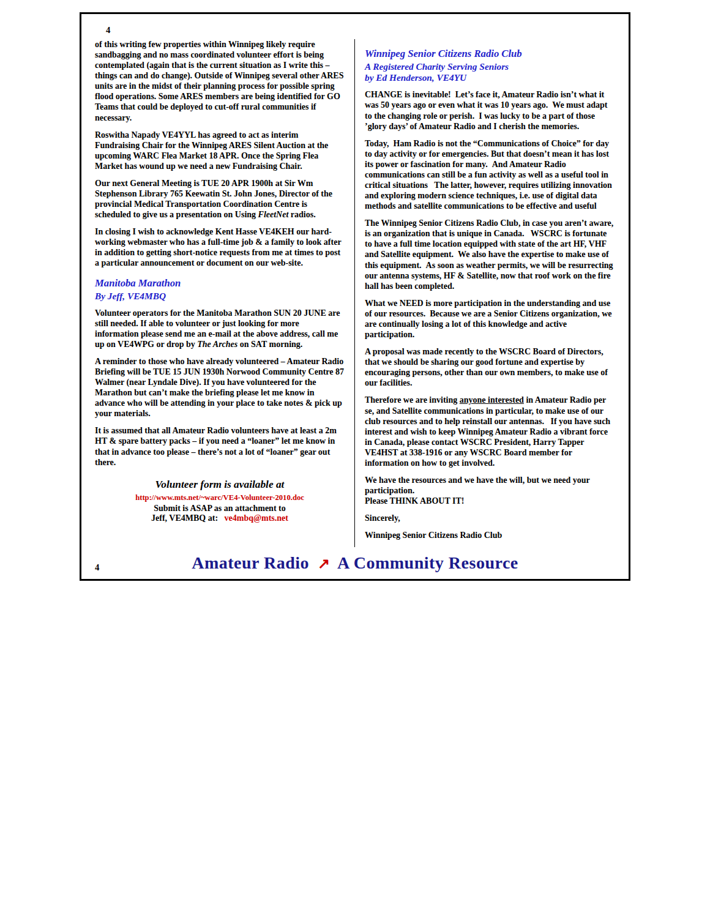4
of this writing few properties within Winnipeg likely require sandbagging and no mass coordinated volunteer effort is being contemplated (again that is the current situation as I write this – things can and do change). Outside of Winnipeg several other ARES units are in the midst of their planning process for possible spring flood operations. Some ARES members are being identified for GO Teams that could be deployed to cut-off rural communities if necessary.
Roswitha Napady VE4YYL has agreed to act as interim Fundraising Chair for the Winnipeg ARES Silent Auction at the upcoming WARC Flea Market 18 APR. Once the Spring Flea Market has wound up we need a new Fundraising Chair.
Our next General Meeting is TUE 20 APR 1900h at Sir Wm Stephenson Library 765 Keewatin St. John Jones, Director of the provincial Medical Transportation Coordination Centre is scheduled to give us a presentation on Using FleetNet radios.
In closing I wish to acknowledge Kent Hasse VE4KEH our hard-working webmaster who has a full-time job & a family to look after in addition to getting short-notice requests from me at times to post a particular announcement or document on our web-site.
Manitoba Marathon
By Jeff, VE4MBQ
Volunteer operators for the Manitoba Marathon SUN 20 JUNE are still needed. If able to volunteer or just looking for more information please send me an e-mail at the above address, call me up on VE4WPG or drop by The Arches on SAT morning.
A reminder to those who have already volunteered – Amateur Radio Briefing will be TUE 15 JUN 1930h Norwood Community Centre 87 Walmer (near Lyndale Dive). If you have volunteered for the Marathon but can’t make the briefing please let me know in advance who will be attending in your place to take notes & pick up your materials.
It is assumed that all Amateur Radio volunteers have at least a 2m HT & spare battery packs – if you need a “loaner” let me know in that in advance too please – there’s not a lot of “loaner” gear out there.
Volunteer form is available at
http://www.mts.net/~warc/VE4-Volunteer-2010.doc
Submit is ASAP as an attachment to
Jeff, VE4MBQ at: ve4mbq@mts.net
Winnipeg Senior Citizens Radio Club
A Registered Charity Serving Seniors
by Ed Henderson, VE4YU
CHANGE is inevitable! Let’s face it, Amateur Radio isn’t what it was 50 years ago or even what it was 10 years ago. We must adapt to the changing role or perish. I was lucky to be a part of those ’glory days’ of Amateur Radio and I cherish the memories.
Today, Ham Radio is not the “Communications of Choice” for day to day activity or for emergencies. But that doesn’t mean it has lost its power or fascination for many. And Amateur Radio communications can still be a fun activity as well as a useful tool in critical situations The latter, however, requires utilizing innovation and exploring modern science techniques, i.e. use of digital data methods and satellite communications to be effective and useful
The Winnipeg Senior Citizens Radio Club, in case you aren’t aware, is an organization that is unique in Canada. WSCRC is fortunate to have a full time location equipped with state of the art HF, VHF and Satellite equipment. We also have the expertise to make use of this equipment. As soon as weather permits, we will be resurrecting our antenna systems, HF & Satellite, now that roof work on the fire hall has been completed.
What we NEED is more participation in the understanding and use of our resources. Because we are a Senior Citizens organization, we are continually losing a lot of this knowledge and active participation.
A proposal was made recently to the WSCRC Board of Directors, that we should be sharing our good fortune and expertise by encouraging persons, other than our own members, to make use of our facilities.
Therefore we are inviting anyone interested in Amateur Radio per se, and Satellite communications in particular, to make use of our club resources and to help reinstall our antennas. If you have such interest and wish to keep Winnipeg Amateur Radio a vibrant force in Canada, please contact WSCRC President, Harry Tapper VE4HST at 338-1916 or any WSCRC Board member for information on how to get involved.
We have the resources and we have the will, but we need your participation.
Please THINK ABOUT IT!
Sincerely,
Winnipeg Senior Citizens Radio Club
4
Amateur Radio ↗ A Community Resource